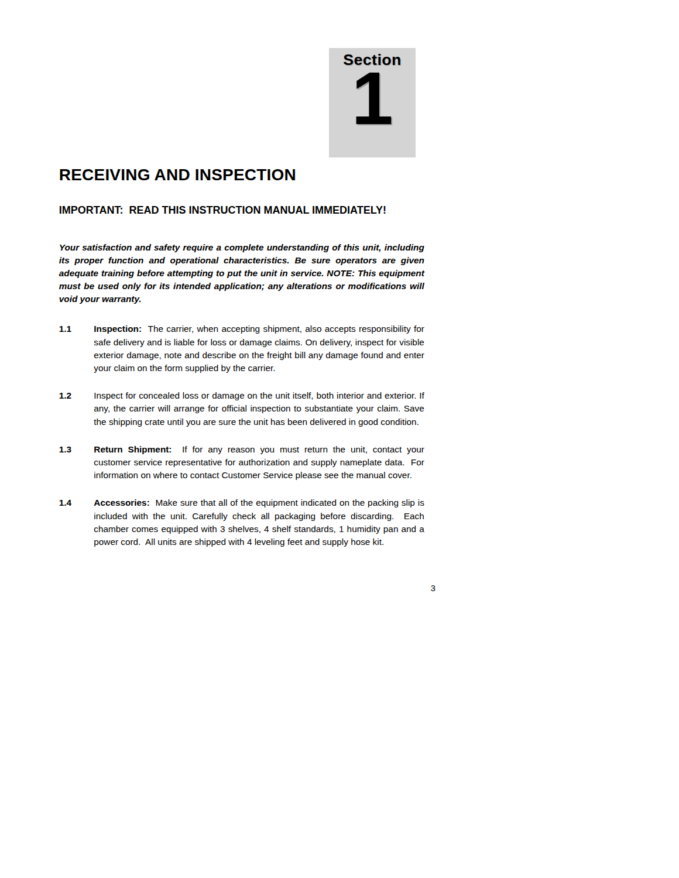Section
1
RECEIVING AND INSPECTION
IMPORTANT: READ THIS INSTRUCTION MANUAL IMMEDIATELY!
Your satisfaction and safety require a complete understanding of this unit, including its proper function and operational characteristics. Be sure operators are given adequate training before attempting to put the unit in service. NOTE: This equipment must be used only for its intended application; any alterations or modifications will void your warranty.
| 1.1 | Inspection: The carrier, when accepting shipment, also accepts responsibility for safe delivery and is liable for loss or damage claims. On delivery, inspect for visible exterior damage, note and describe on the freight bill any damage found and enter your claim on the form supplied by the carrier. |
| 1.2 | Inspect for concealed loss or damage on the unit itself, both interior and exterior. If any, the carrier will arrange for official inspection to substantiate your claim. Save the shipping crate until you are sure the unit has been delivered in good condition. |
| 1.3 | Return Shipment: If for any reason you must return the unit, contact your customer service representative for authorization and supply nameplate data. For information on where to contact Customer Service please see the manual cover. |
| 1.4 | Accessories: Make sure that all of the equipment indicated on the packing slip is included with the unit. Carefully check all packaging before discarding. Each chamber comes equipped with 3 shelves, 4 shelf standards, 1 humidity pan and a power cord. All units are shipped with 4 leveling feet and supply hose kit. |
3